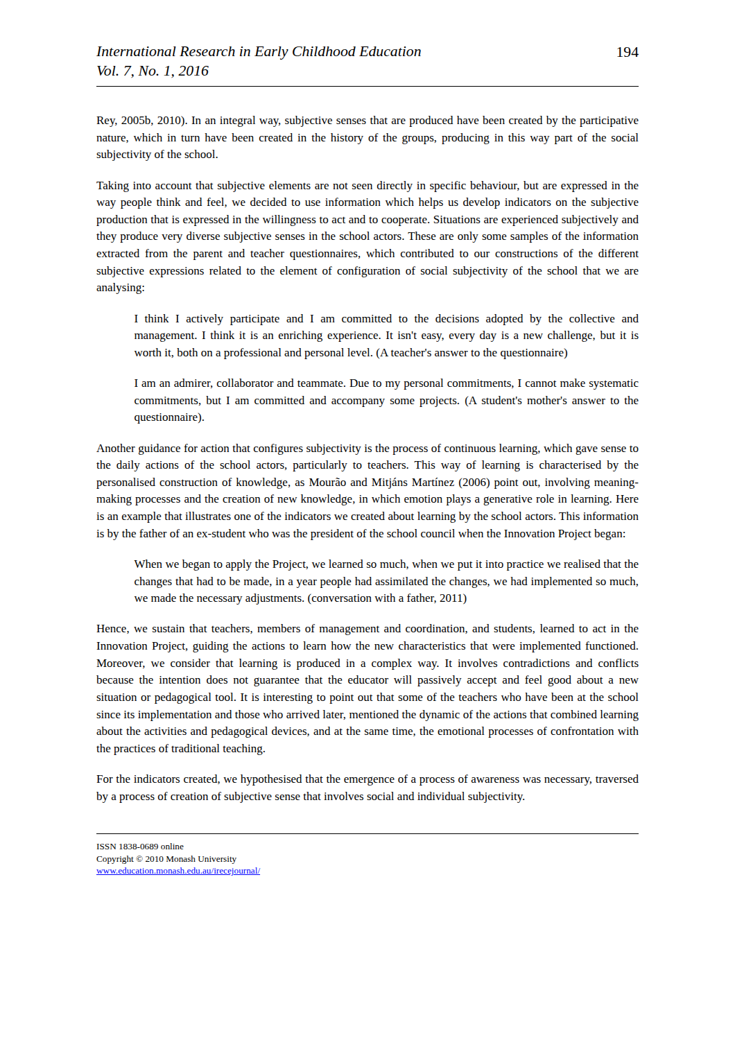194
International Research in Early Childhood Education
Vol. 7, No. 1, 2016
Rey, 2005b, 2010). In an integral way, subjective senses that are produced have been created by the participative nature, which in turn have been created in the history of the groups, producing in this way part of the social subjectivity of the school.
Taking into account that subjective elements are not seen directly in specific behaviour, but are expressed in the way people think and feel, we decided to use information which helps us develop indicators on the subjective production that is expressed in the willingness to act and to cooperate. Situations are experienced subjectively and they produce very diverse subjective senses in the school actors. These are only some samples of the information extracted from the parent and teacher questionnaires, which contributed to our constructions of the different subjective expressions related to the element of configuration of social subjectivity of the school that we are analysing:
I think I actively participate and I am committed to the decisions adopted by the collective and management. I think it is an enriching experience. It isn't easy, every day is a new challenge, but it is worth it, both on a professional and personal level. (A teacher's answer to the questionnaire)
I am an admirer, collaborator and teammate. Due to my personal commitments, I cannot make systematic commitments, but I am committed and accompany some projects. (A student's mother's answer to the questionnaire).
Another guidance for action that configures subjectivity is the process of continuous learning, which gave sense to the daily actions of the school actors, particularly to teachers. This way of learning is characterised by the personalised construction of knowledge, as Mourão and Mitjáns Martínez (2006) point out, involving meaning-making processes and the creation of new knowledge, in which emotion plays a generative role in learning. Here is an example that illustrates one of the indicators we created about learning by the school actors. This information is by the father of an ex-student who was the president of the school council when the Innovation Project began:
When we began to apply the Project, we learned so much, when we put it into practice we realised that the changes that had to be made, in a year people had assimilated the changes, we had implemented so much, we made the necessary adjustments. (conversation with a father, 2011)
Hence, we sustain that teachers, members of management and coordination, and students, learned to act in the Innovation Project, guiding the actions to learn how the new characteristics that were implemented functioned. Moreover, we consider that learning is produced in a complex way. It involves contradictions and conflicts because the intention does not guarantee that the educator will passively accept and feel good about a new situation or pedagogical tool. It is interesting to point out that some of the teachers who have been at the school since its implementation and those who arrived later, mentioned the dynamic of the actions that combined learning about the activities and pedagogical devices, and at the same time, the emotional processes of confrontation with the practices of traditional teaching.
For the indicators created, we hypothesised that the emergence of a process of awareness was necessary, traversed by a process of creation of subjective sense that involves social and individual subjectivity.
ISSN 1838-0689 online
Copyright © 2010 Monash University
www.education.monash.edu.au/irecejournal/